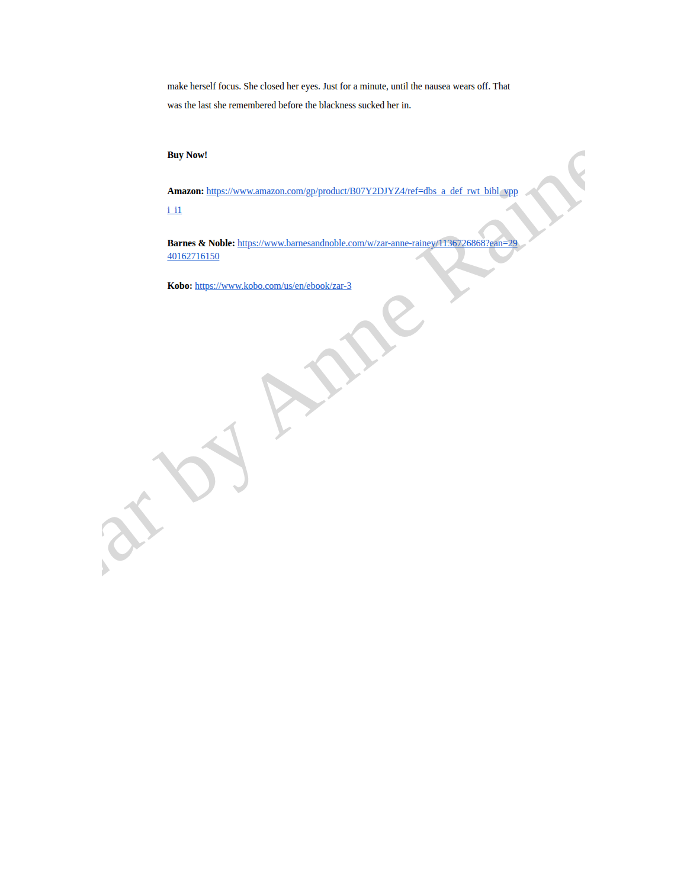Zar by Anne Rainey
make herself focus. She closed her eyes. Just for a minute, until the nausea wears off. That was the last she remembered before the blackness sucked her in.
Buy Now!
Amazon: https://www.amazon.com/gp/product/B07Y2DJYZ4/ref=dbs_a_def_rwt_bibl_vppi_i1
Barnes & Noble: https://www.barnesandnoble.com/w/zar-anne-rainey/1136726868?ean=2940162716150
Kobo: https://www.kobo.com/us/en/ebook/zar-3